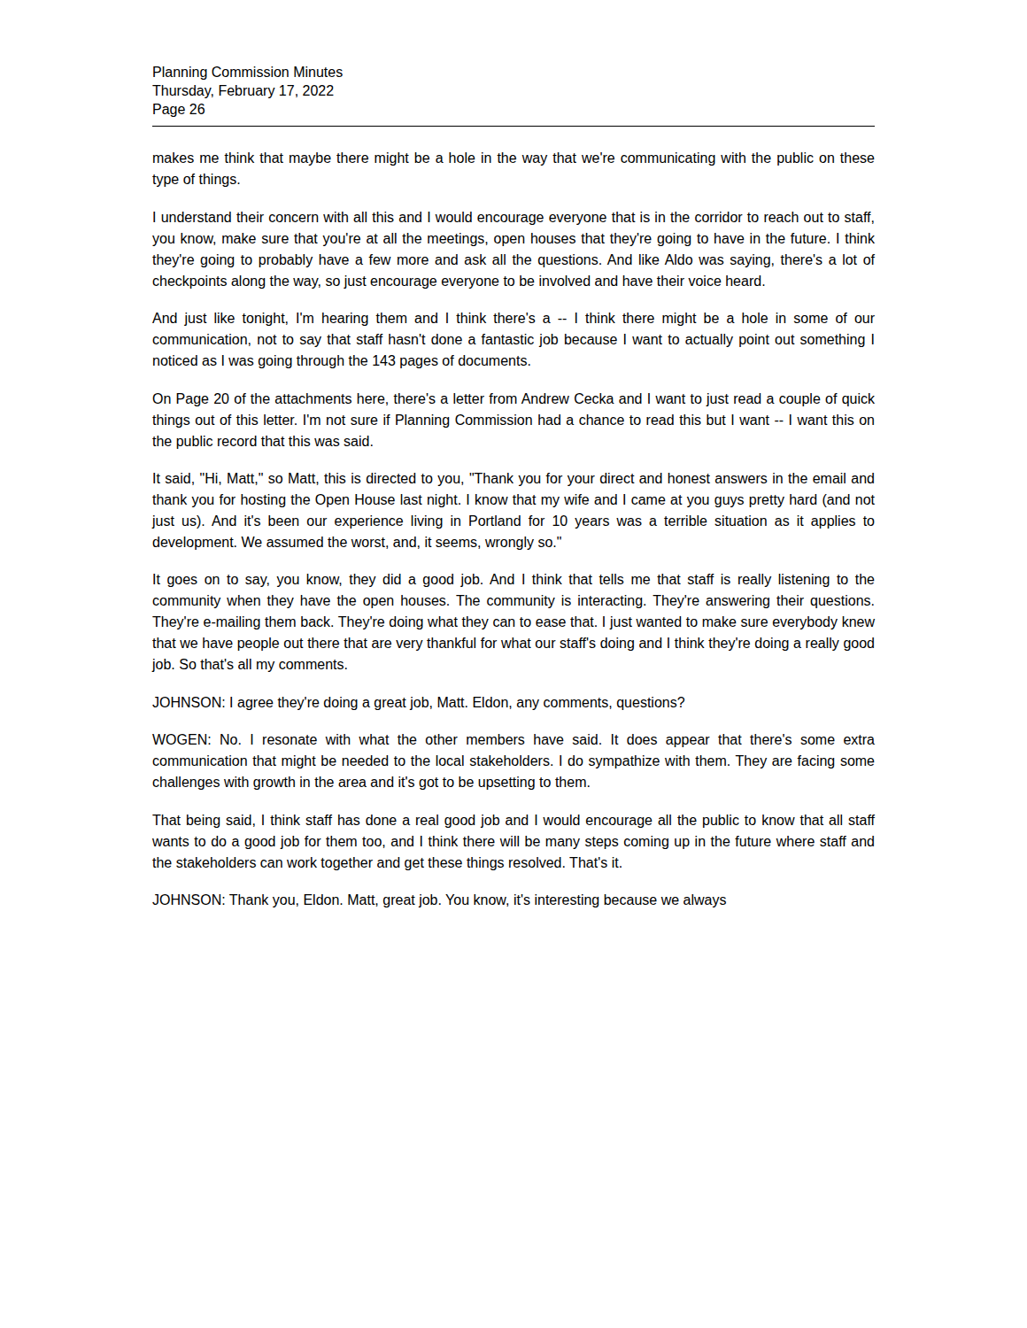Planning Commission Minutes
Thursday, February 17, 2022
Page 26
makes me think that maybe there might be a hole in the way that we're communicating with the public on these type of things.
I understand their concern with all this and I would encourage everyone that is in the corridor to reach out to staff, you know, make sure that you're at all the meetings, open houses that they're going to have in the future. I think they're going to probably have a few more and ask all the questions. And like Aldo was saying, there's a lot of checkpoints along the way, so just encourage everyone to be involved and have their voice heard.
And just like tonight, I'm hearing them and I think there's a -- I think there might be a hole in some of our communication, not to say that staff hasn't done a fantastic job because I want to actually point out something I noticed as I was going through the 143 pages of documents.
On Page 20 of the attachments here, there's a letter from Andrew Cecka and I want to just read a couple of quick things out of this letter. I'm not sure if Planning Commission had a chance to read this but I want -- I want this on the public record that this was said.
It said, "Hi, Matt," so Matt, this is directed to you, "Thank you for your direct and honest answers in the email and thank you for hosting the Open House last night. I know that my wife and I came at you guys pretty hard (and not just us). And it's been our experience living in Portland for 10 years was a terrible situation as it applies to development. We assumed the worst, and, it seems, wrongly so."
It goes on to say, you know, they did a good job. And I think that tells me that staff is really listening to the community when they have the open houses. The community is interacting. They're answering their questions. They're e-mailing them back. They're doing what they can to ease that. I just wanted to make sure everybody knew that we have people out there that are very thankful for what our staff's doing and I think they're doing a really good job. So that's all my comments.
JOHNSON: I agree they're doing a great job, Matt. Eldon, any comments, questions?
WOGEN: No. I resonate with what the other members have said. It does appear that there's some extra communication that might be needed to the local stakeholders. I do sympathize with them. They are facing some challenges with growth in the area and it's got to be upsetting to them.
That being said, I think staff has done a real good job and I would encourage all the public to know that all staff wants to do a good job for them too, and I think there will be many steps coming up in the future where staff and the stakeholders can work together and get these things resolved. That's it.
JOHNSON: Thank you, Eldon. Matt, great job. You know, it's interesting because we always